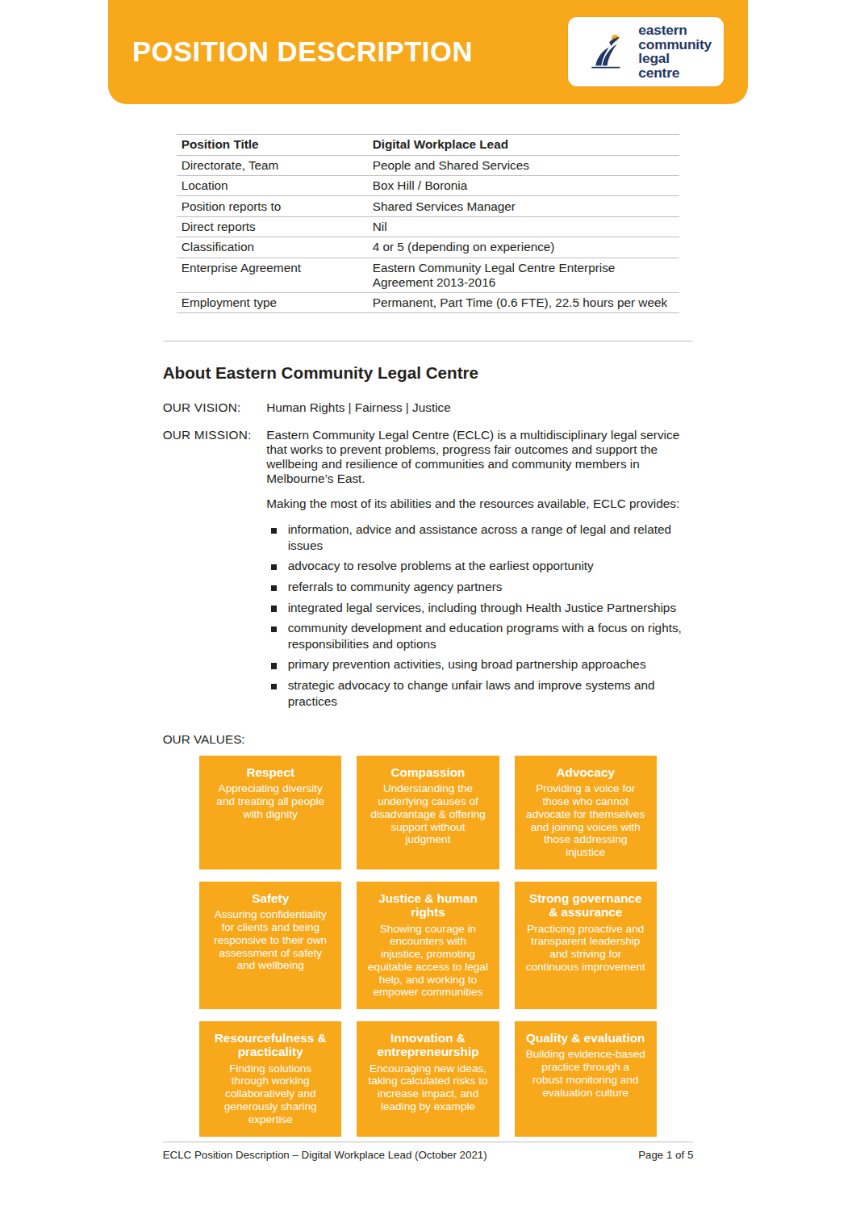Position Description
eastern community legal centre
| Position Title | Digital Workplace Lead |
| Directorate, Team | People and Shared Services |
| Location | Box Hill / Boronia |
| Position reports to | Shared Services Manager |
| Direct reports | Nil |
| Classification | 4 or 5 (depending on experience) |
| Enterprise Agreement | Eastern Community Legal Centre Enterprise Agreement 2013-2016 |
| Employment type | Permanent, Part Time (0.6 FTE), 22.5 hours per week |
About Eastern Community Legal Centre
OUR VISION:
Human Rights | Fairness | Justice
OUR MISSION:
Eastern Community Legal Centre (ECLC) is a multidisciplinary legal service that works to prevent problems, progress fair outcomes and support the wellbeing and resilience of communities and community members in Melbourne’s East.
Making the most of its abilities and the resources available, ECLC provides:
information, advice and assistance across a range of legal and related issues
advocacy to resolve problems at the earliest opportunity
referrals to community agency partners
integrated legal services, including through Health Justice Partnerships
community development and education programs with a focus on rights, responsibilities and options
primary prevention activities, using broad partnership approaches
strategic advocacy to change unfair laws and improve systems and practices
OUR VALUES:
Respect
Appreciating diversity and treating all people with dignity
Compassion
Understanding the underlying causes of disadvantage & offering support without judgment
Advocacy
Providing a voice for those who cannot advocate for themselves and joining voices with those addressing injustice
Safety
Assuring confidentiality for clients and being responsive to their own assessment of safety and wellbeing
Justice & human rights
Showing courage in encounters with injustice, promoting equitable access to legal help, and working to empower communities
Strong governance & assurance
Practicing proactive and transparent leadership and striving for continuous improvement
Resourcefulness & practicality
Finding solutions through working collaboratively and generously sharing expertise
Innovation & entrepreneurship
Encouraging new ideas, taking calculated risks to increase impact, and leading by example
Quality & evaluation
Building evidence-based practice through a robust monitoring and evaluation culture
ECLC Position Description – Digital Workplace Lead (October 2021)
Page 1 of 5